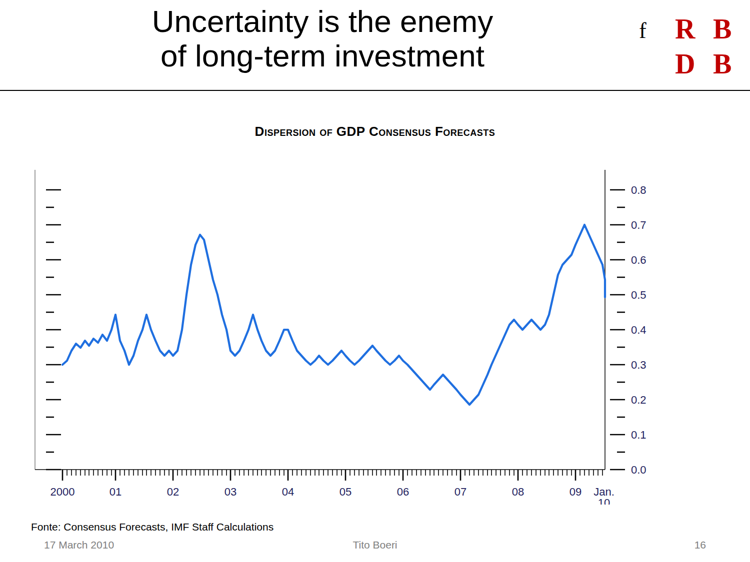Uncertainty is the enemy
of long-term investment
f R B D B
Dispersion of GDP Consensus Forecasts
0.8 0.7 0.6 0.5 0.4 0.3 0.2 0.1 0.0 2000 01 02 03 04 05 06 07 08 09 Jan. 10
Fonte: Consensus Forecasts, IMF Staff Calculations
17 March 2010
Tito Boeri
16